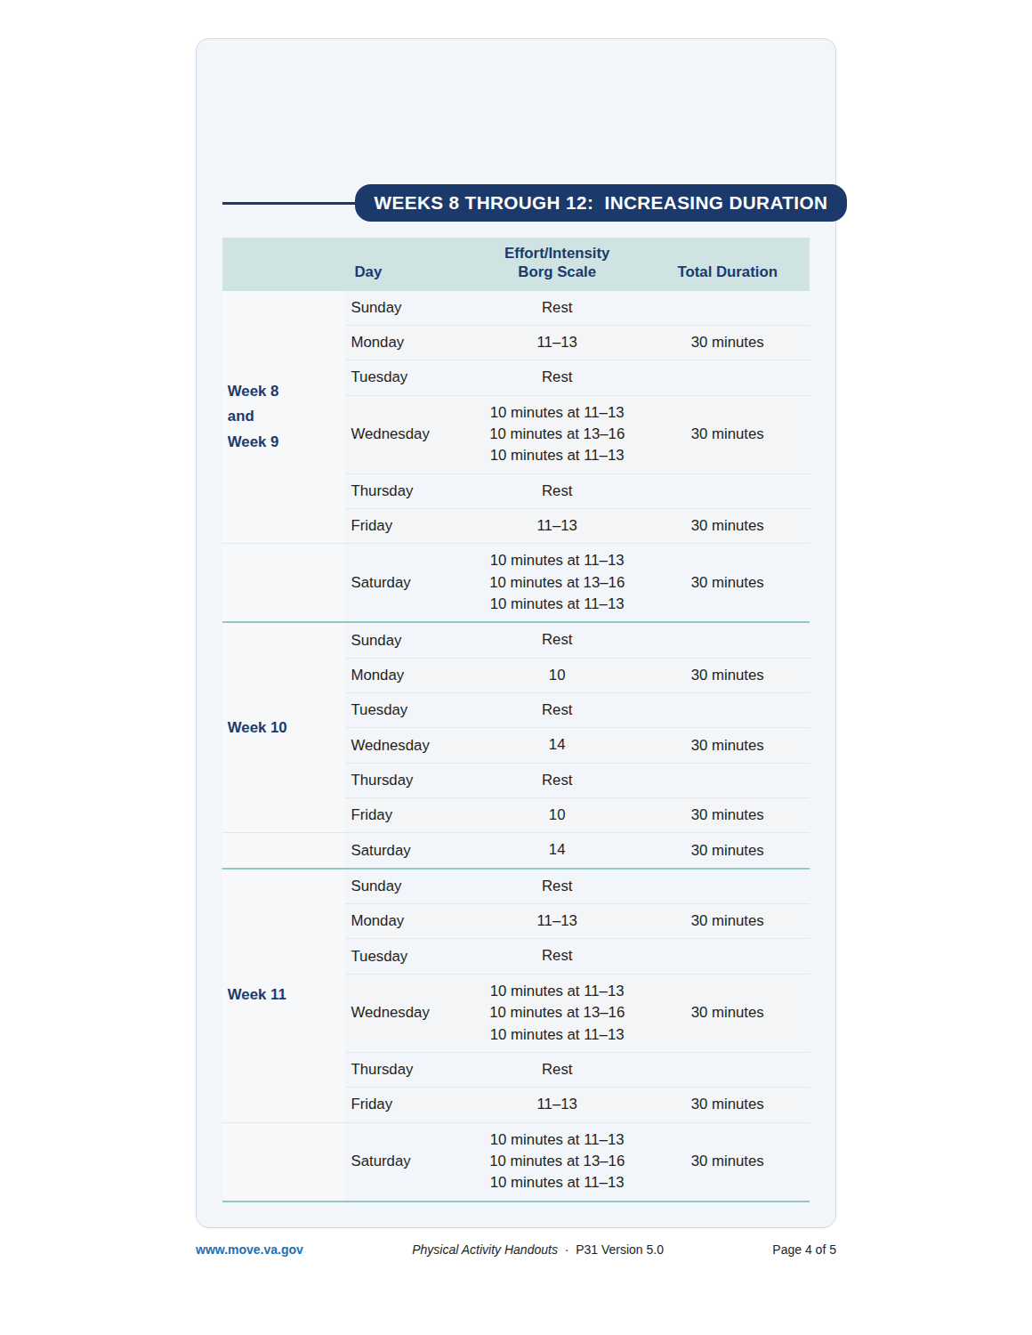WEEKS 8 THROUGH 12: INCREASING DURATION
| | Day | Effort/Intensity Borg Scale | Total Duration |
| --- | --- | --- | --- |
| Week 8 and Week 9 | Sunday | Rest | |
| Monday | 11–13 | 30 minutes |
| Tuesday | Rest | |
| Wednesday | 10 minutes at 11–13 10 minutes at 13–16 10 minutes at 11–13 | 30 minutes |
| Thursday | Rest | |
| Friday | 11–13 | 30 minutes |
| | Saturday | 10 minutes at 11–13 10 minutes at 13–16 10 minutes at 11–13 | 30 minutes |
| Week 10 | Sunday | Rest | |
| Monday | 10 | 30 minutes |
| Tuesday | Rest | |
| Wednesday | 14 | 30 minutes |
| Thursday | Rest | |
| Friday | 10 | 30 minutes |
| | Saturday | 14 | 30 minutes |
| Week 11 | Sunday | Rest | |
| Monday | 11–13 | 30 minutes |
| Tuesday | Rest | |
| Wednesday | 10 minutes at 11–13 10 minutes at 13–16 10 minutes at 11–13 | 30 minutes |
| Thursday | Rest | |
| Friday | 11–13 | 30 minutes |
| | Saturday | 10 minutes at 11–13 10 minutes at 13–16 10 minutes at 11–13 | 30 minutes |
www.move.va.gov
Physical Activity Handouts · P31 Version 5.0
Page 4 of 5